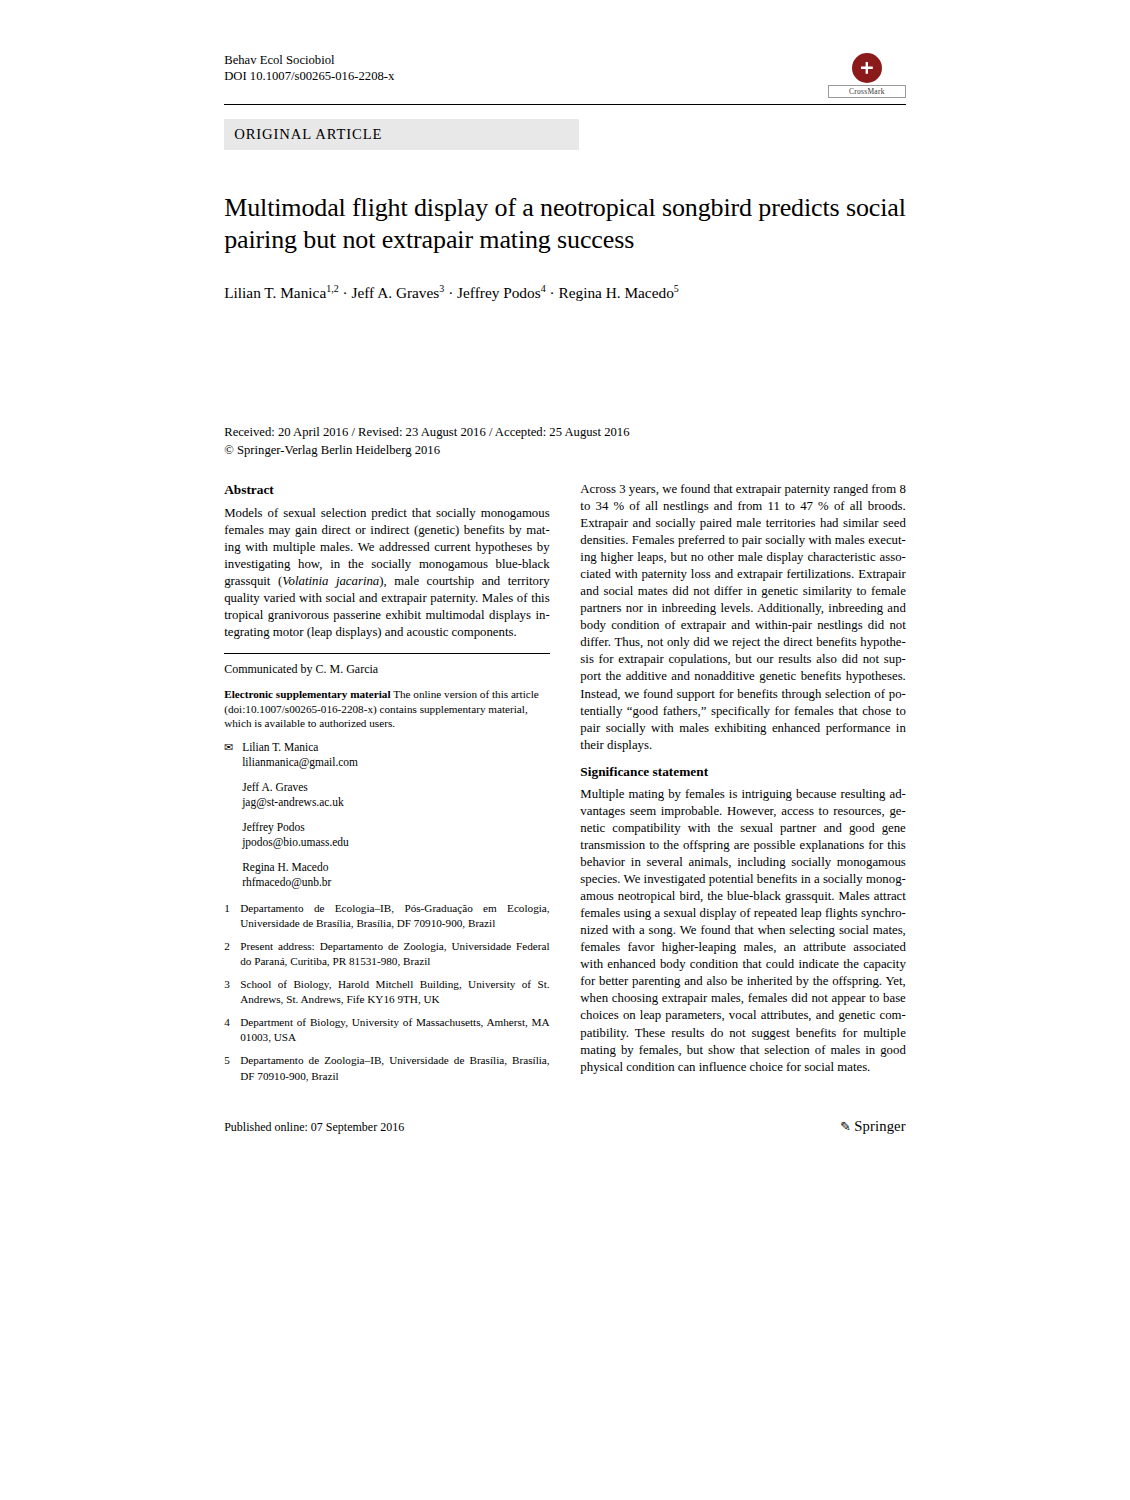Behav Ecol Sociobiol
DOI 10.1007/s00265-016-2208-x
CrossMark
ORIGINAL ARTICLE
Multimodal flight display of a neotropical songbird predicts social pairing but not extrapair mating success
Lilian T. Manica1,2 · Jeff A. Graves3 · Jeffrey Podos4 · Regina H. Macedo5
Received: 20 April 2016 / Revised: 23 August 2016 / Accepted: 25 August 2016
© Springer-Verlag Berlin Heidelberg 2016
Abstract
Models of sexual selection predict that socially monogamous females may gain direct or indirect (genetic) benefits by mating with multiple males. We addressed current hypotheses by investigating how, in the socially monogamous blue-black grassquit (Volatinia jacarina), male courtship and territory quality varied with social and extrapair paternity. Males of this tropical granivorous passerine exhibit multimodal displays integrating motor (leap displays) and acoustic components.
Communicated by C. M. Garcia
Electronic supplementary material The online version of this article (doi:10.1007/s00265-016-2208-x) contains supplementary material, which is available to authorized users.
✉Lilian T. Manica
lilianmanica@gmail.com
Jeff A. Graves
jag@st-andrews.ac.uk
Jeffrey Podos
jpodos@bio.umass.edu
Regina H. Macedo
rhfmacedo@unb.br
1
Departamento de Ecologia–IB, Pós-Graduação em Ecologia, Universidade de Brasília, Brasília, DF 70910-900, Brazil
2
Present address: Departamento de Zoologia, Universidade Federal do Paraná, Curitiba, PR 81531-980, Brazil
3
School of Biology, Harold Mitchell Building, University of St. Andrews, St. Andrews, Fife KY16 9TH, UK
4
Department of Biology, University of Massachusetts, Amherst, MA 01003, USA
5
Departamento de Zoologia–IB, Universidade de Brasília, Brasília, DF 70910-900, Brazil
Across 3 years, we found that extrapair paternity ranged from 8 to 34 % of all nestlings and from 11 to 47 % of all broods. Extrapair and socially paired male territories had similar seed densities. Females preferred to pair socially with males executing higher leaps, but no other male display characteristic associated with paternity loss and extrapair fertilizations. Extrapair and social mates did not differ in genetic similarity to female partners nor in inbreeding levels. Additionally, inbreeding and body condition of extrapair and within-pair nestlings did not differ. Thus, not only did we reject the direct benefits hypothesis for extrapair copulations, but our results also did not support the additive and nonadditive genetic benefits hypotheses. Instead, we found support for benefits through selection of potentially “good fathers,” specifically for females that chose to pair socially with males exhibiting enhanced performance in their displays.
Significance statement
Multiple mating by females is intriguing because resulting advantages seem improbable. However, access to resources, genetic compatibility with the sexual partner and good gene transmission to the offspring are possible explanations for this behavior in several animals, including socially monogamous species. We investigated potential benefits in a socially monogamous neotropical bird, the blue-black grassquit. Males attract females using a sexual display of repeated leap flights synchronized with a song. We found that when selecting social mates, females favor higher-leaping males, an attribute associated with enhanced body condition that could indicate the capacity for better parenting and also be inherited by the offspring. Yet, when choosing extrapair males, females did not appear to base choices on leap parameters, vocal attributes, and genetic compatibility. These results do not suggest benefits for multiple mating by females, but show that selection of males in good physical condition can influence choice for social mates.
Published online: 07 September 2016
✎Springer